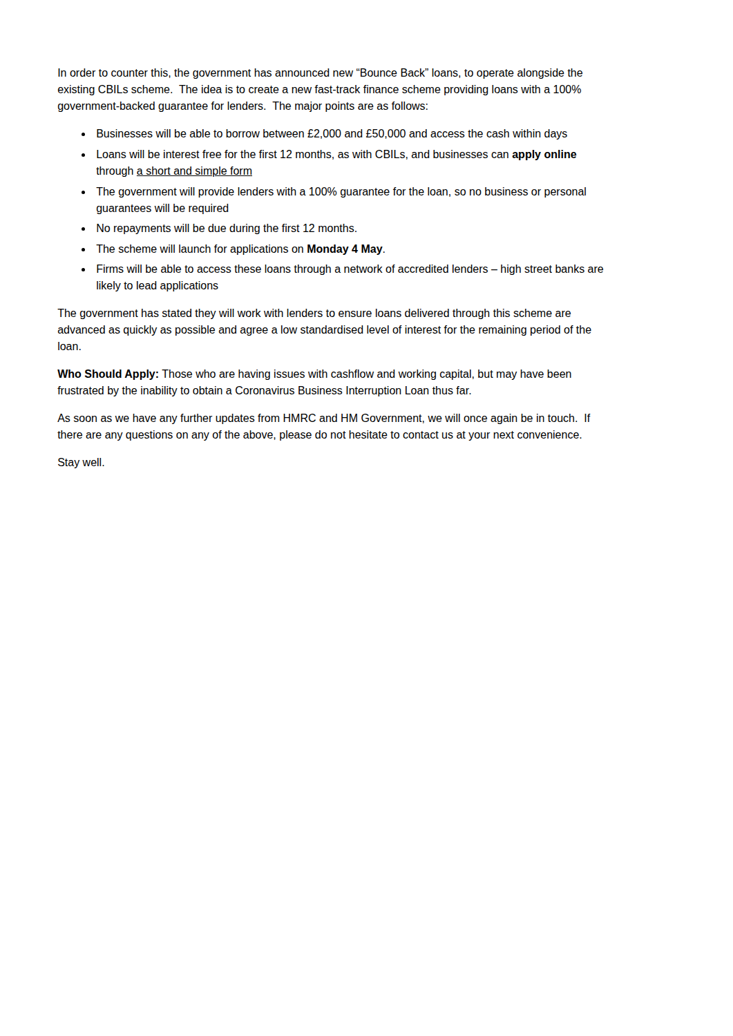In order to counter this, the government has announced new “Bounce Back” loans, to operate alongside the existing CBILs scheme. The idea is to create a new fast-track finance scheme providing loans with a 100% government-backed guarantee for lenders. The major points are as follows:
Businesses will be able to borrow between £2,000 and £50,000 and access the cash within days
Loans will be interest free for the first 12 months, as with CBILs, and businesses can apply online through a short and simple form
The government will provide lenders with a 100% guarantee for the loan, so no business or personal guarantees will be required
No repayments will be due during the first 12 months.
The scheme will launch for applications on Monday 4 May.
Firms will be able to access these loans through a network of accredited lenders – high street banks are likely to lead applications
The government has stated they will work with lenders to ensure loans delivered through this scheme are advanced as quickly as possible and agree a low standardised level of interest for the remaining period of the loan.
Who Should Apply: Those who are having issues with cashflow and working capital, but may have been frustrated by the inability to obtain a Coronavirus Business Interruption Loan thus far.
As soon as we have any further updates from HMRC and HM Government, we will once again be in touch. If there are any questions on any of the above, please do not hesitate to contact us at your next convenience.
Stay well.